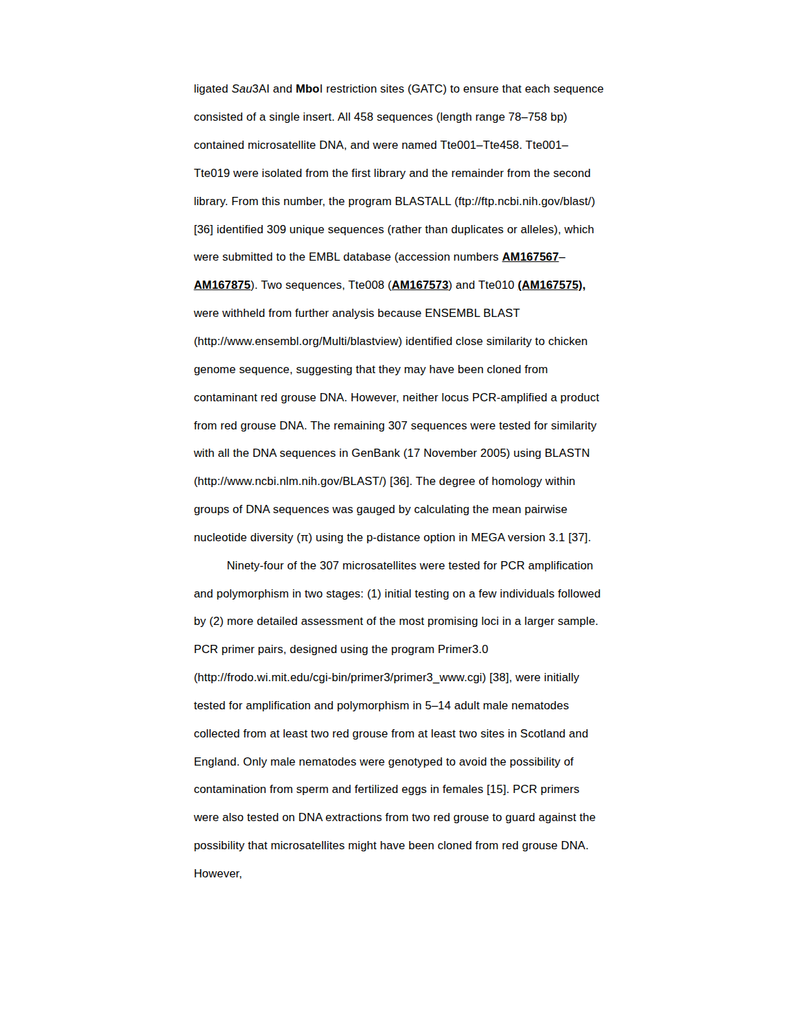ligated Sau3AI and Mbo I restriction sites (GATC) to ensure that each sequence consisted of a single insert. All 458 sequences (length range 78–758 bp) contained microsatellite DNA, and were named Tte001–Tte458. Tte001– Tte019 were isolated from the first library and the remainder from the second library. From this number, the program BLASTALL (ftp://ftp.ncbi.nih.gov/blast/) [36] identified 309 unique sequences (rather than duplicates or alleles), which were submitted to the EMBL database (accession numbers AM167567–AM167875). Two sequences, Tte008 (AM167573) and Tte010 (AM167575), were withheld from further analysis because ENSEMBL BLAST (http://www.ensembl.org/Multi/blastview) identified close similarity to chicken genome sequence, suggesting that they may have been cloned from contaminant red grouse DNA. However, neither locus PCR-amplified a product from red grouse DNA. The remaining 307 sequences were tested for similarity with all the DNA sequences in GenBank (17 November 2005) using BLASTN (http://www.ncbi.nlm.nih.gov/BLAST/) [36]. The degree of homology within groups of DNA sequences was gauged by calculating the mean pairwise nucleotide diversity (π) using the p-distance option in MEGA version 3.1 [37].
Ninety-four of the 307 microsatellites were tested for PCR amplification and polymorphism in two stages: (1) initial testing on a few individuals followed by (2) more detailed assessment of the most promising loci in a larger sample. PCR primer pairs, designed using the program Primer3.0 (http://frodo.wi.mit.edu/cgi-bin/primer3/primer3_www.cgi) [38], were initially tested for amplification and polymorphism in 5–14 adult male nematodes collected from at least two red grouse from at least two sites in Scotland and England. Only male nematodes were genotyped to avoid the possibility of contamination from sperm and fertilized eggs in females [15]. PCR primers were also tested on DNA extractions from two red grouse to guard against the possibility that microsatellites might have been cloned from red grouse DNA. However,